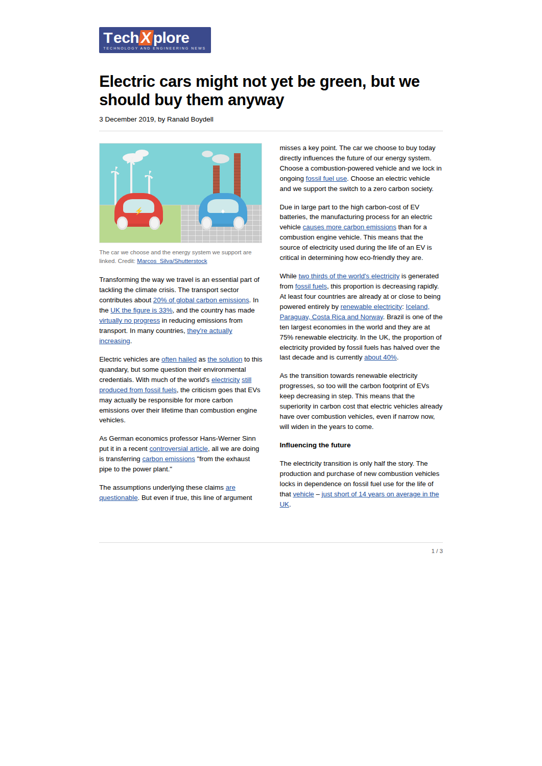TechXplore TECHNOLOGY AND ENGINEERING NEWS
Electric cars might not yet be green, but we should buy them anyway
3 December 2019, by Ranald Boydell
⚡
♦
The car we choose and the energy system we support are linked. Credit: Marcos_Silva/Shutterstock
Transforming the way we travel is an essential part of tackling the climate crisis. The transport sector contributes about 20% of global carbon emissions. In the UK the figure is 33%, and the country has made virtually no progress in reducing emissions from transport. In many countries, they're actually increasing.
Electric vehicles are often hailed as the solution to this quandary, but some question their environmental credentials. With much of the world's electricity still produced from fossil fuels, the criticism goes that EVs may actually be responsible for more carbon emissions over their lifetime than combustion engine vehicles.
As German economics professor Hans-Werner Sinn put it in a recent controversial article, all we are doing is transferring carbon emissions "from the exhaust pipe to the power plant."
The assumptions underlying these claims are questionable. But even if true, this line of argument misses a key point. The car we choose to buy today directly influences the future of our energy system. Choose a combustion-powered vehicle and we lock in ongoing fossil fuel use. Choose an electric vehicle and we support the switch to a zero carbon society.
Due in large part to the high carbon-cost of EV batteries, the manufacturing process for an electric vehicle causes more carbon emissions than for a combustion engine vehicle. This means that the source of electricity used during the life of an EV is critical in determining how eco-friendly they are.
While two thirds of the world's electricity is generated from fossil fuels, this proportion is decreasing rapidly. At least four countries are already at or close to being powered entirely by renewable electricity: Iceland, Paraguay, Costa Rica and Norway. Brazil is one of the ten largest economies in the world and they are at 75% renewable electricity. In the UK, the proportion of electricity provided by fossil fuels has halved over the last decade and is currently about 40%.
As the transition towards renewable electricity progresses, so too will the carbon footprint of EVs keep decreasing in step. This means that the superiority in carbon cost that electric vehicles already have over combustion vehicles, even if narrow now, will widen in the years to come.
Influencing the future
The electricity transition is only half the story. The production and purchase of new combustion vehicles locks in dependence on fossil fuel use for the life of that vehicle – just short of 14 years on average in the UK.
1 / 3